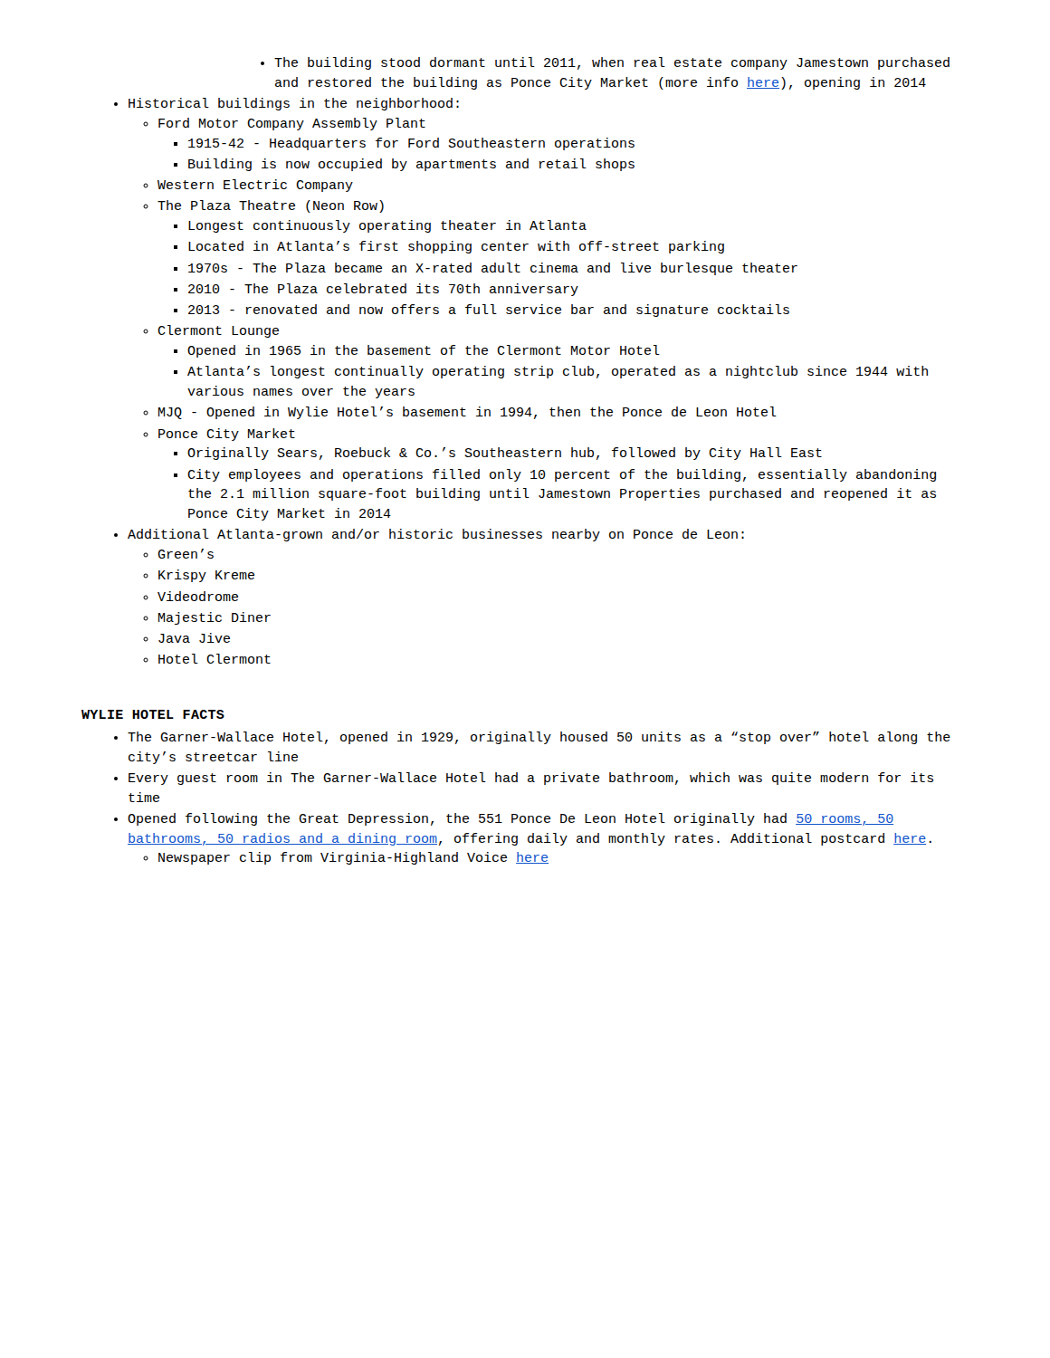The building stood dormant until 2011, when real estate company Jamestown purchased and restored the building as Ponce City Market (more info here), opening in 2014
Historical buildings in the neighborhood:
Ford Motor Company Assembly Plant
1915-42 - Headquarters for Ford Southeastern operations
Building is now occupied by apartments and retail shops
Western Electric Company
The Plaza Theatre (Neon Row)
Longest continuously operating theater in Atlanta
Located in Atlanta’s first shopping center with off-street parking
1970s - The Plaza became an X-rated adult cinema and live burlesque theater
2010 - The Plaza celebrated its 70th anniversary
2013 - renovated and now offers a full service bar and signature cocktails
Clermont Lounge
Opened in 1965 in the basement of the Clermont Motor Hotel
Atlanta’s longest continually operating strip club, operated as a nightclub since 1944 with various names over the years
MJQ - Opened in Wylie Hotel’s basement in 1994, then the Ponce de Leon Hotel
Ponce City Market
Originally Sears, Roebuck & Co.’s Southeastern hub, followed by City Hall East
City employees and operations filled only 10 percent of the building, essentially abandoning the 2.1 million square-foot building until Jamestown Properties purchased and reopened it as Ponce City Market in 2014
Additional Atlanta-grown and/or historic businesses nearby on Ponce de Leon:
Green’s
Krispy Kreme
Videodrome
Majestic Diner
Java Jive
Hotel Clermont
WYLIE HOTEL FACTS
The Garner-Wallace Hotel, opened in 1929, originally housed 50 units as a “stop over” hotel along the city’s streetcar line
Every guest room in The Garner-Wallace Hotel had a private bathroom, which was quite modern for its time
Opened following the Great Depression, the 551 Ponce De Leon Hotel originally had 50 rooms, 50 bathrooms, 50 radios and a dining room, offering daily and monthly rates. Additional postcard here.
Newspaper clip from Virginia-Highland Voice here